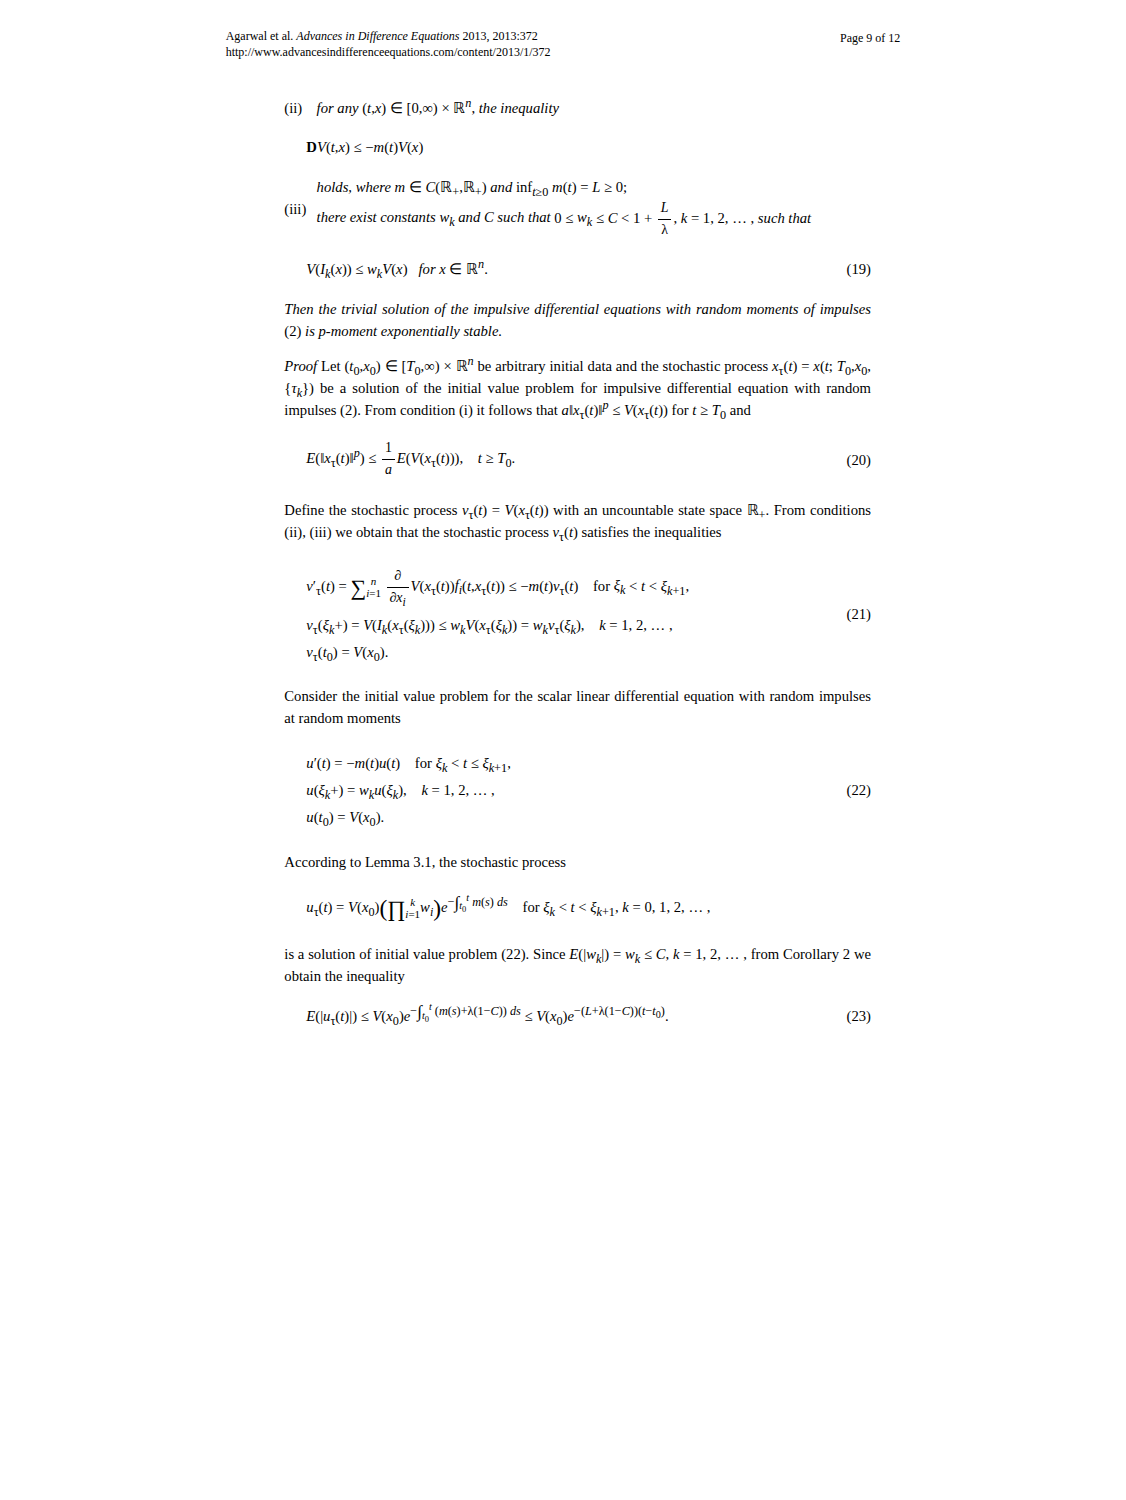Agarwal et al. Advances in Difference Equations 2013, 2013:372
http://www.advancesindifferenceequations.com/content/2013/1/372
Page 9 of 12
(ii)
for any (t,x) ∈ [0,∞) × ℝn, the inequality
DV(t,x) ≤ −m(t)V(x)
holds, where m ∈ C(ℝ+,ℝ+) and inft≥0 m(t) = L ≥ 0;
(iii)
there exist constants wk and C such that 0 ≤ wk ≤ C < 1 + Lλ, k = 1, 2, … , such that
V(Ik(x)) ≤ wkV(x) for x ∈ ℝn.
(19)
Then the trivial solution of the impulsive differential equations with random moments of impulses (2) is p-moment exponentially stable.
Proof Let (t0,x0) ∈ [T0,∞) × ℝn be arbitrary initial data and the stochastic process xτ(t) = x(t; T0,x0, {τk}) be a solution of the initial value problem for impulsive differential equation with random impulses (2). From condition (i) it follows that a‖xτ(t)‖p ≤ V(xτ(t)) for t ≥ T0 and
E(‖xτ(t)‖p) ≤ 1 a E(V(xτ(t))), t ≥ T0.
(20)
Define the stochastic process vτ(t) = V(xτ(t)) with an uncountable state space ℝ+. From conditions (ii), (iii) we obtain that the stochastic process vτ(t) satisfies the inequalities
v′τ(t) = ∑ni=1 ∂∂xi V(xτ(t))fi(t,xτ(t)) ≤ −m(t)vτ(t) for ξk < t < ξk+1,
vτ(ξk+) = V(Ik(xτ(ξk))) ≤ wkV(xτ(ξk)) = wkvτ(ξk), k = 1, 2, … ,
vτ(t0) = V(x0).
(21)
Consider the initial value problem for the scalar linear differential equation with random impulses at random moments
u′(t) = −m(t)u(t) for ξk < t ≤ ξk+1,
u(ξk+) = wku(ξk), k = 1, 2, … ,
u(t0) = V(x0).
(22)
According to Lemma 3.1, the stochastic process
uτ(t) = V(x0)(∏ki=1 wi) e−∫t0t m(s) ds for ξk < t < ξk+1, k = 0, 1, 2, … ,
is a solution of initial value problem (22). Since E(|wk|) = wk ≤ C, k = 1, 2, … , from Corollary 2 we obtain the inequality
E(|uτ(t)|) ≤ V(x0)e−∫t0t (m(s)+λ(1−C)) ds ≤ V(x0)e−(L+λ(1−C))(t−t0).
(23)